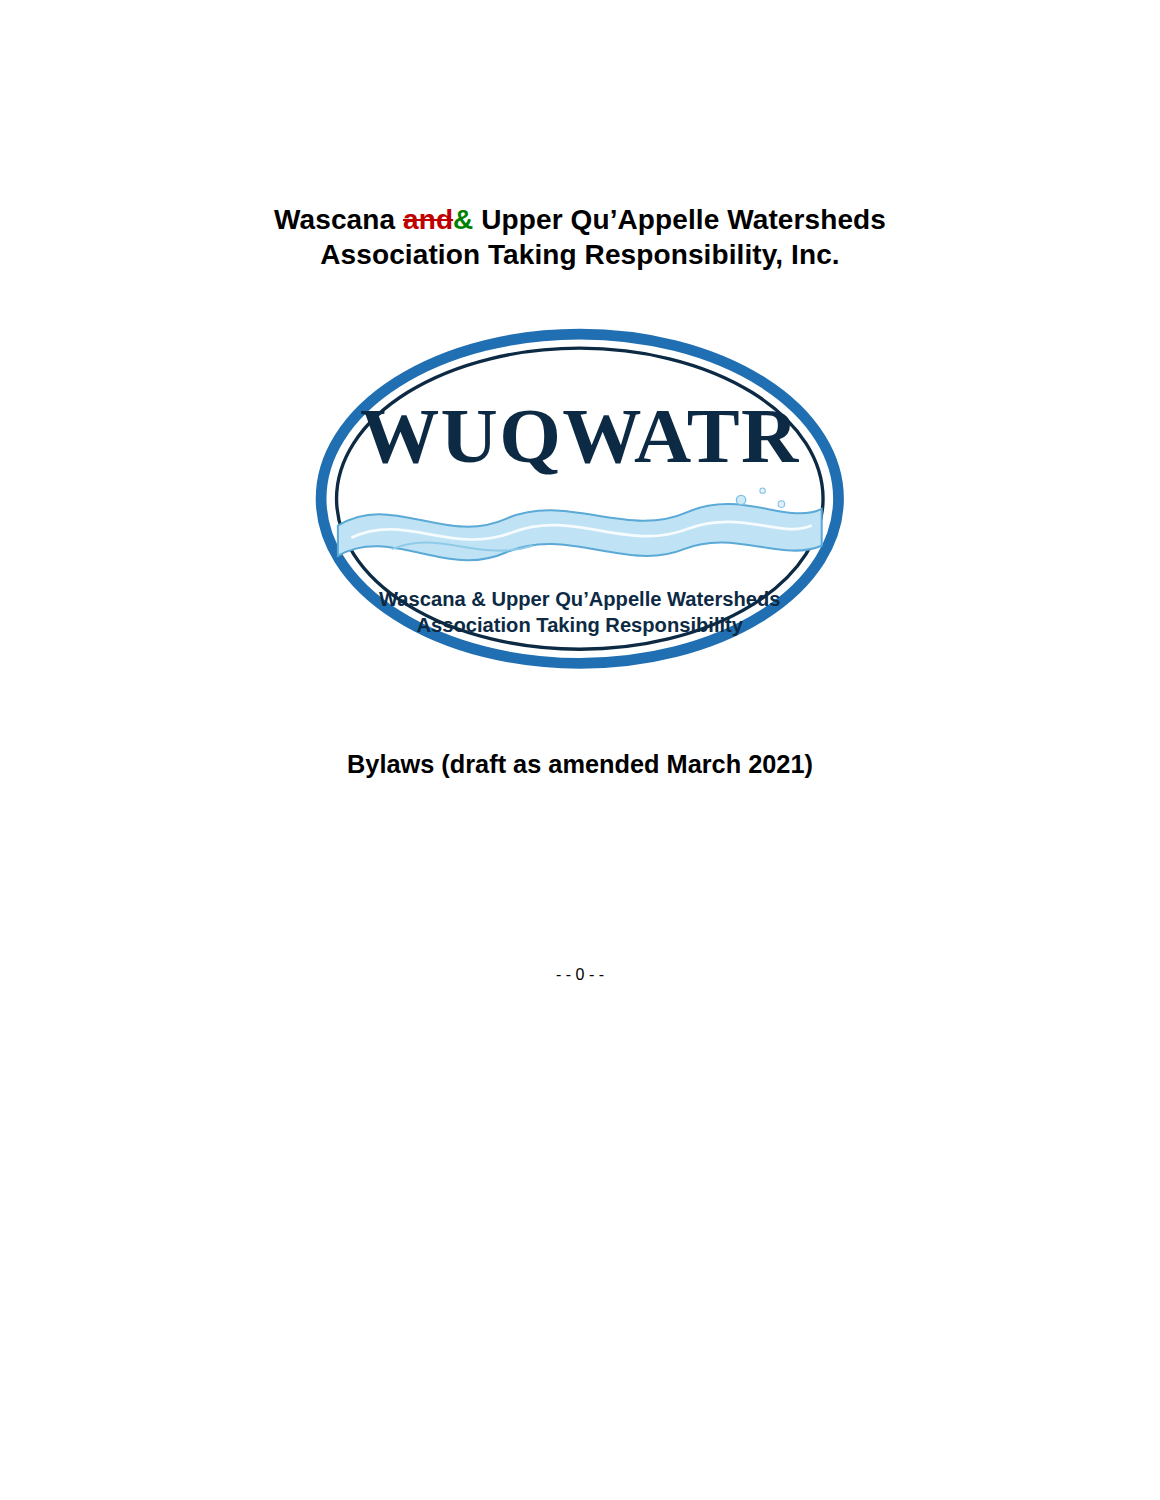Wascana and& Upper Qu’Appelle Watersheds
Association Taking Responsibility, Inc.
WUQWATR logo Oval logo with the word WUQWATR above a stylized blue water wave, and the text "Wascana & Upper Qu'Appelle Watersheds Association Taking Responsibility" below. WUQWATR Wascana & Upper Qu’Appelle Watersheds Association Taking Responsibility
Bylaws (draft as amended March 2021)
- - 0 - -